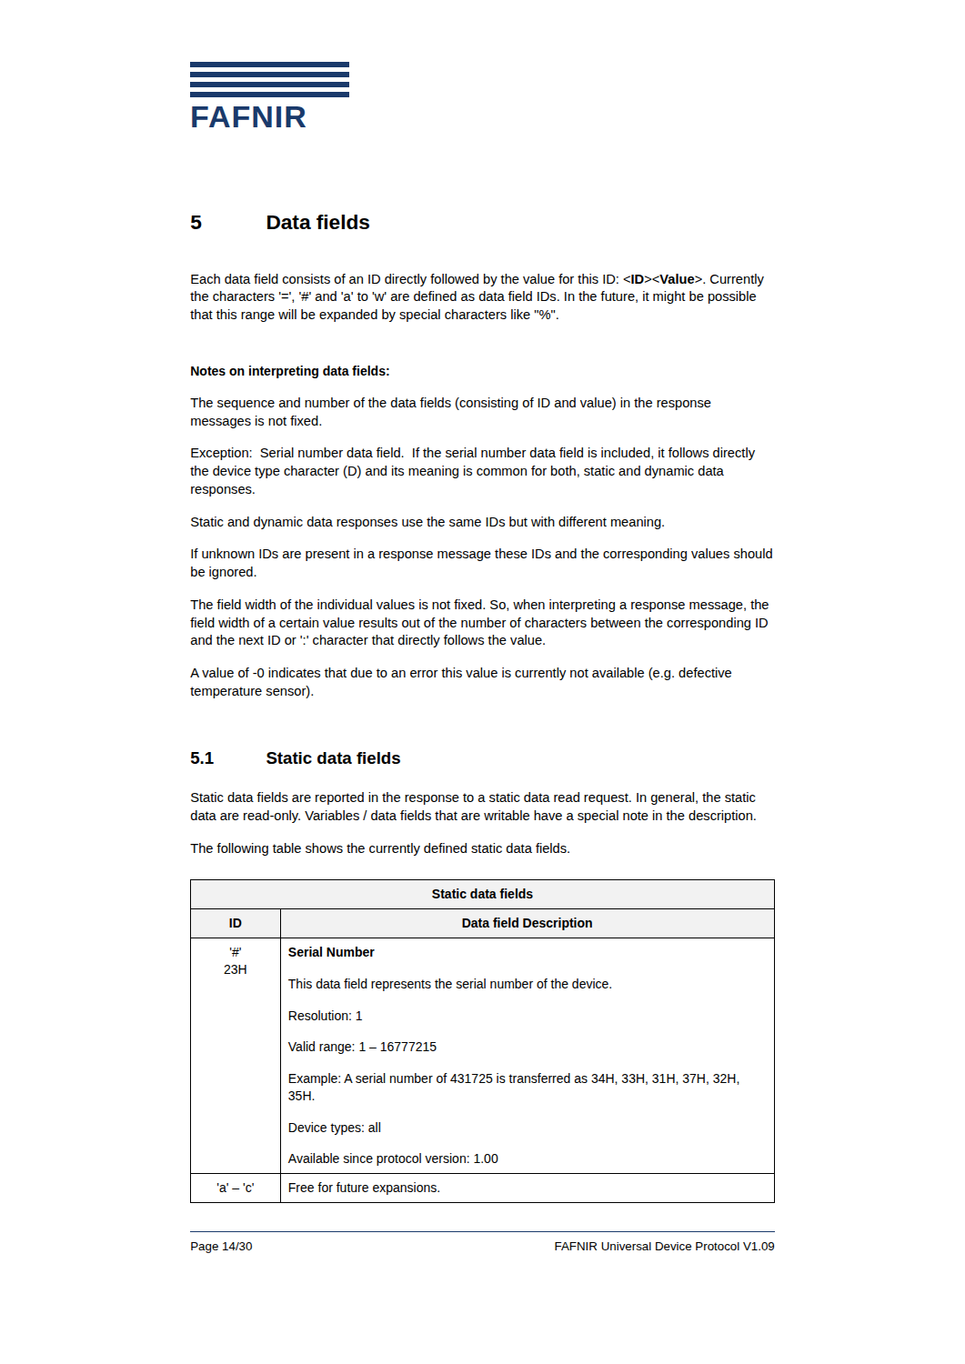FAFNIR
5 Data fields
Each data field consists of an ID directly followed by the value for this ID: <ID><Value>. Currently the characters '=', '#' and 'a' to 'w' are defined as data field IDs. In the future, it might be possible that this range will be expanded by special characters like "%".
Notes on interpreting data fields:
The sequence and number of the data fields (consisting of ID and value) in the response messages is not fixed.
Exception: Serial number data field. If the serial number data field is included, it follows directly the device type character (D) and its meaning is common for both, static and dynamic data responses.
Static and dynamic data responses use the same IDs but with different meaning.
If unknown IDs are present in a response message these IDs and the corresponding values should be ignored.
The field width of the individual values is not fixed. So, when interpreting a response message, the field width of a certain value results out of the number of characters between the corresponding ID and the next ID or ':' character that directly follows the value.
A value of -0 indicates that due to an error this value is currently not available (e.g. defective temperature sensor).
5.1 Static data fields
Static data fields are reported in the response to a static data read request. In general, the static data are read-only. Variables / data fields that are writable have a special note in the description.
The following table shows the currently defined static data fields.
| Static data fields |
| --- |
| ID | Data field Description |
| '#' 23H | Serial Number This data field represents the serial number of the device. Resolution: 1 Valid range: 1 – 16777215 Example: A serial number of 431725 is transferred as 34H, 33H, 31H, 37H, 32H, 35H. Device types: all Available since protocol version: 1.00 |
| 'a' – 'c' | Free for future expansions. |
Page 14/30 FAFNIR Universal Device Protocol V1.09